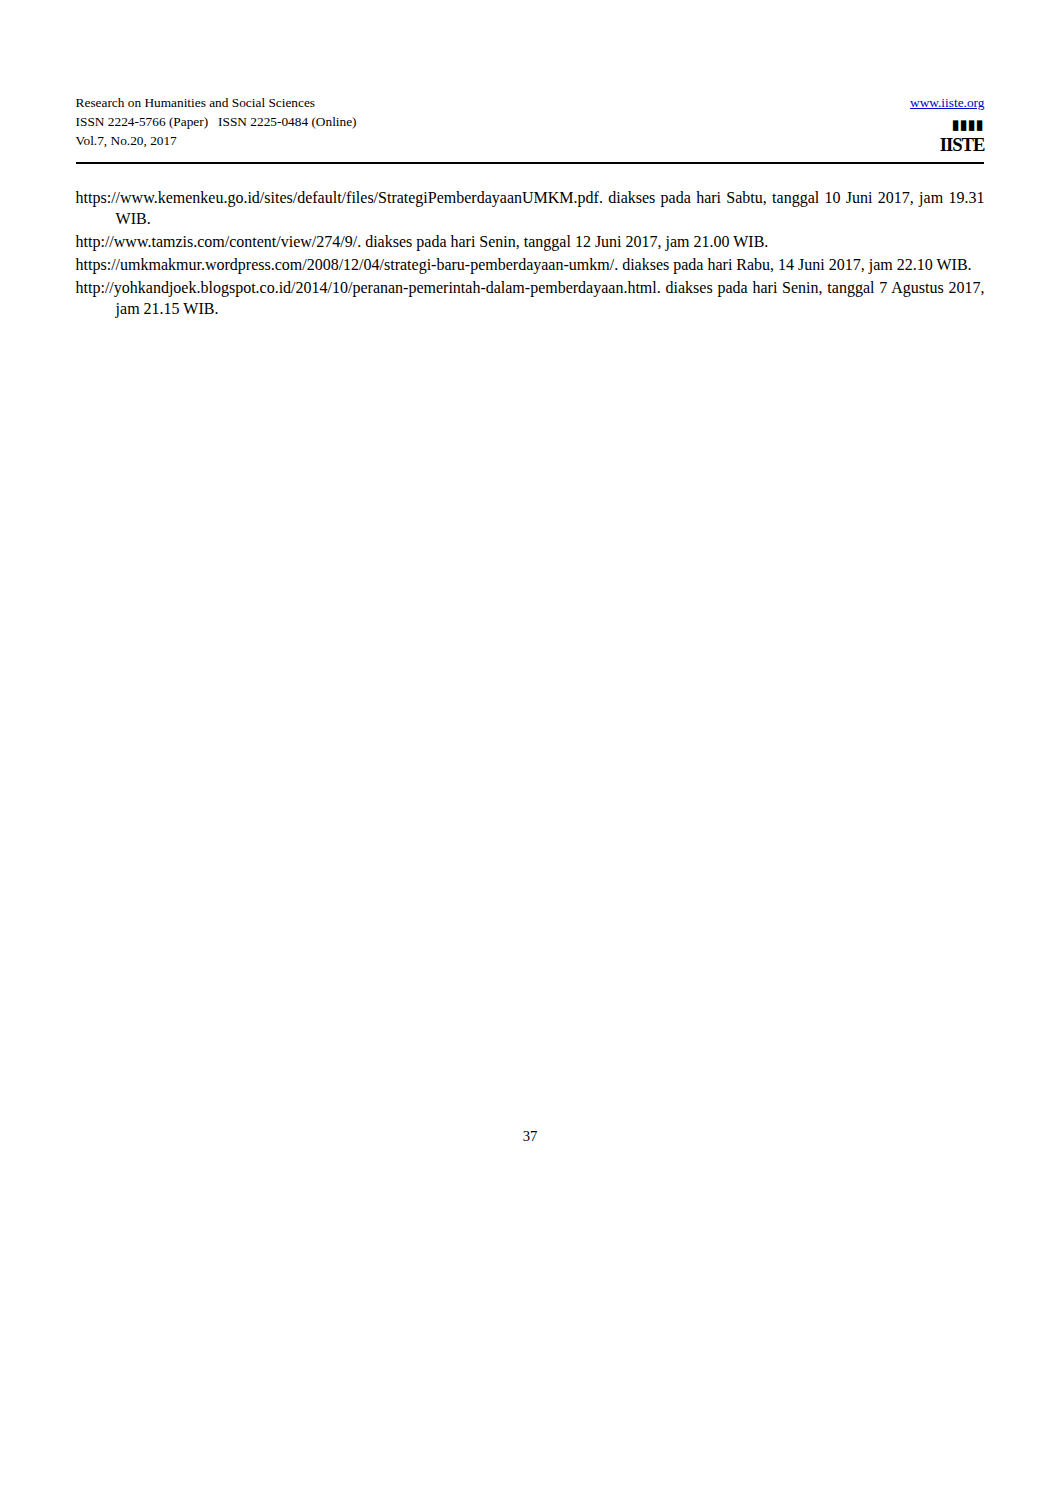Research on Humanities and Social Sciences
ISSN 2224-5766 (Paper) ISSN 2225-0484 (Online)
Vol.7, No.20, 2017
www.iiste.org
▮▮▮▮IISTE
https://www.kemenkeu.go.id/sites/default/files/StrategiPemberdayaanUMKM.pdf. diakses pada hari Sabtu, tanggal 10 Juni 2017, jam 19.31 WIB.
http://www.tamzis.com/content/view/274/9/. diakses pada hari Senin, tanggal 12 Juni 2017, jam 21.00 WIB.
https://umkmakmur.wordpress.com/2008/12/04/strategi-baru-pemberdayaan-umkm/. diakses pada hari Rabu, 14 Juni 2017, jam 22.10 WIB.
http://yohkandjoek.blogspot.co.id/2014/10/peranan-pemerintah-dalam-pemberdayaan.html. diakses pada hari Senin, tanggal 7 Agustus 2017, jam 21.15 WIB.
37